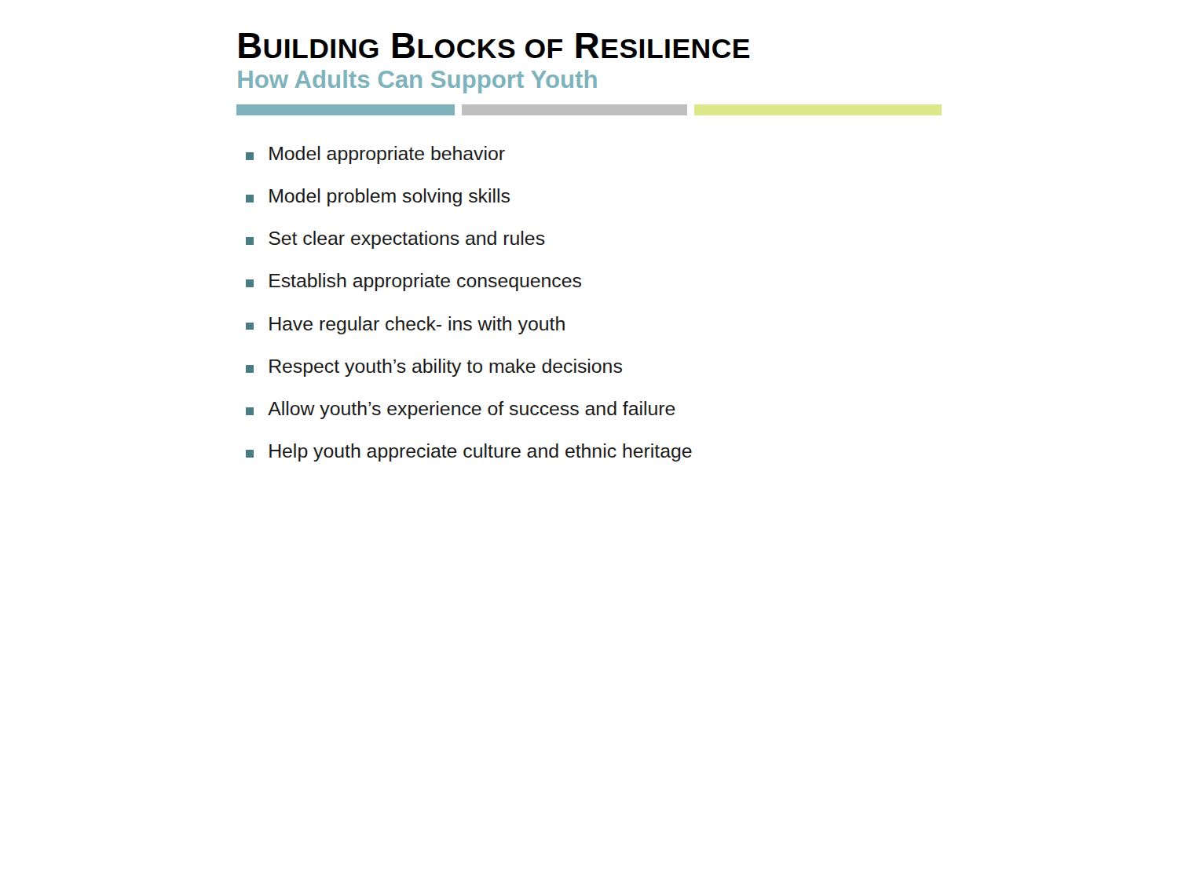BUILDING BLOCKS OF RESILIENCE
How Adults Can Support Youth
Model appropriate behavior
Model problem solving skills
Set clear expectations and rules
Establish appropriate consequences
Have regular check- ins with youth
Respect youth’s ability to make decisions
Allow youth’s experience of success and failure
Help youth appreciate culture and ethnic heritage